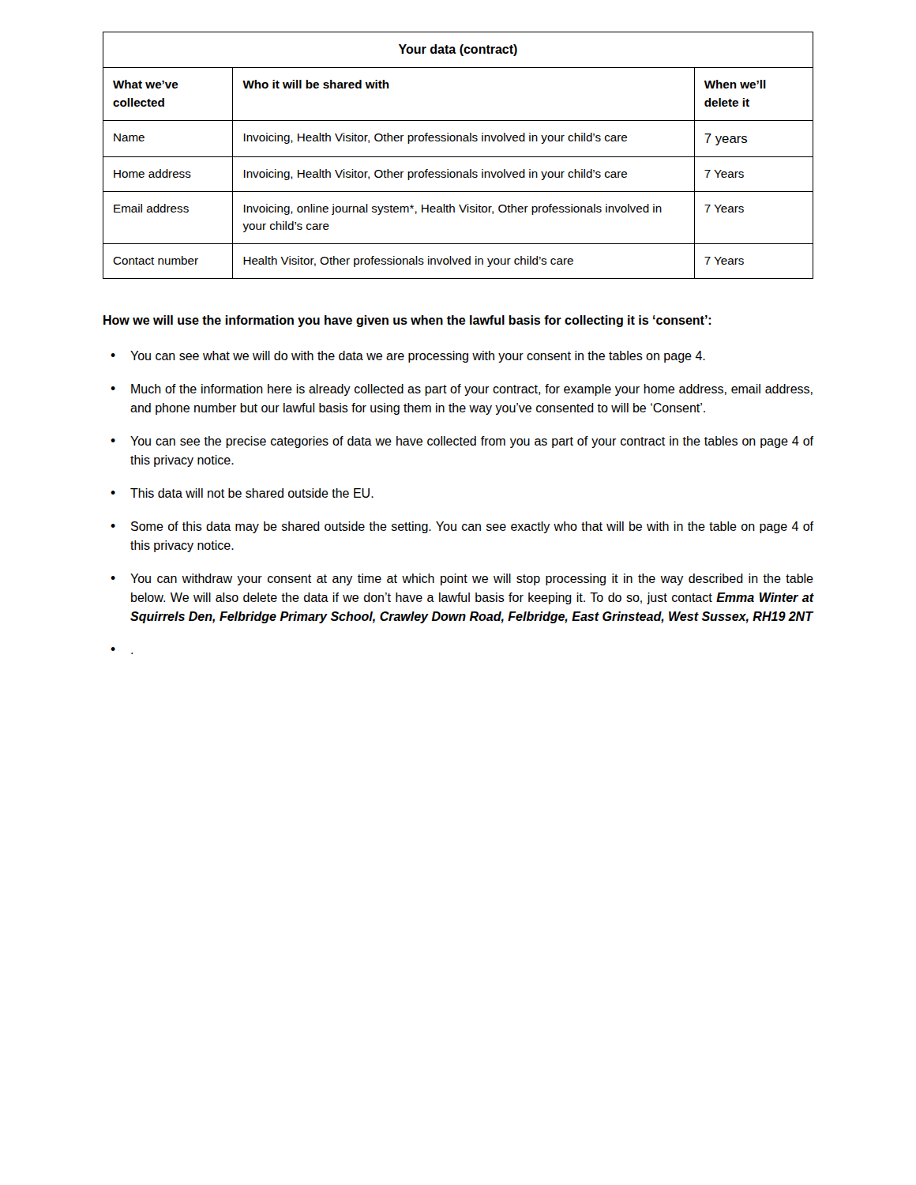Your data (contract)
| What we’ve collected | Who it will be shared with | When we’ll delete it |
| --- | --- | --- |
| Name | Invoicing, Health Visitor, Other professionals involved in your child’s care | 7 years |
| Home address | Invoicing, Health Visitor, Other professionals involved in your child’s care | 7 Years |
| Email address | Invoicing, online journal system*, Health Visitor, Other professionals involved in your child’s care | 7 Years |
| Contact number | Health Visitor, Other professionals involved in your child’s care | 7 Years |
How we will use the information you have given us when the lawful basis for collecting it is ‘consent’:
You can see what we will do with the data we are processing with your consent in the tables on page 4.
Much of the information here is already collected as part of your contract, for example your home address, email address, and phone number but our lawful basis for using them in the way you’ve consented to will be ‘Consent’.
You can see the precise categories of data we have collected from you as part of your contract in the tables on page 4 of this privacy notice.
This data will not be shared outside the EU.
Some of this data may be shared outside the setting. You can see exactly who that will be with in the table on page 4 of this privacy notice.
You can withdraw your consent at any time at which point we will stop processing it in the way described in the table below. We will also delete the data if we don’t have a lawful basis for keeping it. To do so, just contact Emma Winter at Squirrels Den, Felbridge Primary School, Crawley Down Road, Felbridge, East Grinstead, West Sussex, RH19 2NT
.